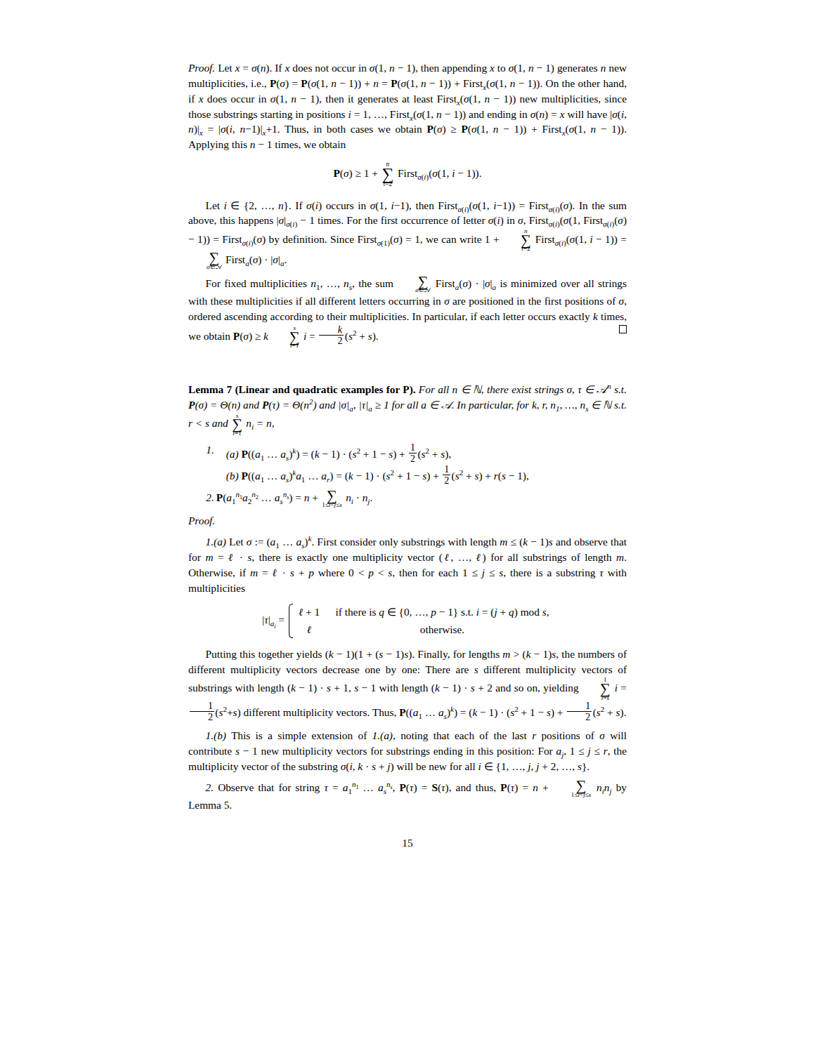Proof. Let x = σ(n). If x does not occur in σ(1, n − 1), then appending x to σ(1, n − 1) generates n new multiplicities, i.e., P(σ) = P(σ(1, n − 1)) + n = P(σ(1, n − 1)) + Firstx(σ(1, n − 1)). On the other hand, if x does occur in σ(1, n − 1), then it generates at least Firstx(σ(1, n − 1)) new multiplicities, since those substrings starting in positions i = 1, …, Firstx(σ(1, n − 1)) and ending in σ(n) = x will have |σ(i, n)|x = |σ(i, n−1)|x+1. Thus, in both cases we obtain P(σ) ≥ P(σ(1, n − 1)) + Firstx(σ(1, n − 1)). Applying this n − 1 times, we obtain
P(σ) ≥ 1 + n∑i=2 Firstσ(i)(σ(1, i − 1)).
Let i ∈ {2, …, n}. If σ(i) occurs in σ(1, i−1), then Firstσ(i)(σ(1, i−1)) = Firstσ(i)(σ). In the sum above, this happens |σ|σ(i) − 1 times. For the first occurrence of letter σ(i) in σ, Firstσ(i)(σ(1, Firstσ(i)(σ) − 1)) = Firstσ(i)(σ) by definition. Since Firstσ(1)(σ) = 1, we can write 1 + n∑i=2 Firstσ(i)(σ(1, i − 1)) = ∑a∈𝒜 Firsta(σ) · |σ|a.
For fixed multiplicities n1, …, ns, the sum ∑a∈𝒜 Firsta(σ) · |σ|a is minimized over all strings with these multiplicities if all different letters occurring in σ are positioned in the first positions of σ, ordered ascending according to their multiplicities. In particular, if each letter occurs exactly k times, we obtain P(σ) ≥ k s∑i=1 i = k 2(s2 + s).
Lemma 7 (Linear and quadratic examples for P). For all n ∈ ℕ, there exist strings σ, τ ∈ 𝒜n s.t. P(σ) = Θ(n) and P(τ) = Θ(n2) and |σ|a, |τ|a ≥ 1 for all a ∈ 𝒜. In particular, for k, r, n1, …, ns ∈ ℕ s.t. r < s and s∑i=1 ni = n,
1. (a) P((a1 … as)k) = (k − 1) · (s2 + 1 − s) + 12(s2 + s), (b) P((a1 … as)ka1 … ar) = (k − 1) · (s2 + 1 − s) + 12(s2 + s) + r(s − 1),
2. P(a1n1a2n2 … asns) = n + ∑1≤i<j≤s ni · nj.
Proof.
1.(a) Let σ := (a1 … as)k. First consider only substrings with length m ≤ (k − 1)s and observe that for m = ℓ · s, there is exactly one multiplicity vector (ℓ, …, ℓ) for all substrings of length m. Otherwise, if m = ℓ · s + p where 0 < p < s, then for each 1 ≤ j ≤ s, there is a substring τ with multiplicities
|τ|ai =
| ℓ + 1 | if there is q ∈ {0, …, p − 1} s.t. i = ( j + q ) mod s , |
| ℓ | otherwise. |
Putting this together yields (k − 1)(1 + (s − 1)s). Finally, for lengths m > (k − 1)s, the numbers of different multiplicity vectors decrease one by one: There are s different multiplicity vectors of substrings with length (k − 1) · s + 1, s − 1 with length (k − 1) · s + 2 and so on, yielding 1∑i=s i = 12(s2+s) different multiplicity vectors. Thus, P((a1 … as)k) = (k − 1) · (s2 + 1 − s) + 12(s2 + s).
1.(b) This is a simple extension of 1.(a), noting that each of the last r positions of σ will contribute s − 1 new multiplicity vectors for substrings ending in this position: For aj, 1 ≤ j ≤ r, the multiplicity vector of the substring σ(i, k · s + j) will be new for all i ∈ {1, …, j, j + 2, …, s}.
2. Observe that for string τ = a1n1 … asns, P(τ) = S(τ), and thus, P(τ) = n + ∑1≤i<j≤s ninj by Lemma 5.
15